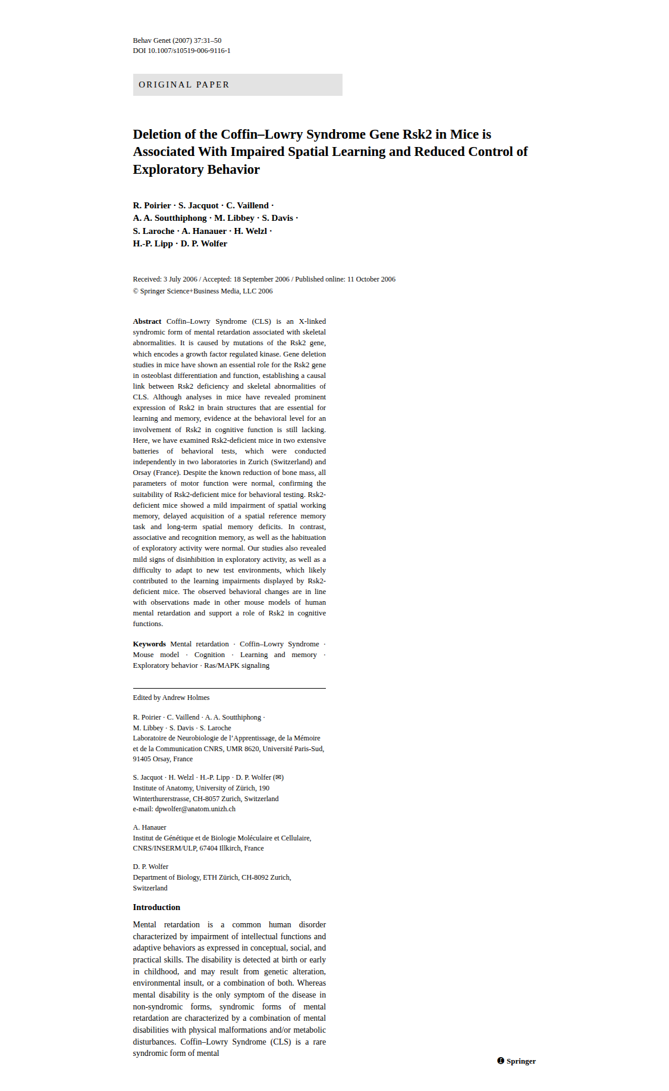Behav Genet (2007) 37:31–50
DOI 10.1007/s10519-006-9116-1
Original Paper
Deletion of the Coffin–Lowry Syndrome Gene Rsk2 in Mice is Associated With Impaired Spatial Learning and Reduced Control of Exploratory Behavior
R. Poirier · S. Jacquot · C. Vaillend ·
A. A. Soutthiphong · M. Libbey · S. Davis ·
S. Laroche · A. Hanauer · H. Welzl ·
H.-P. Lipp · D. P. Wolfer
Received: 3 July 2006 / Accepted: 18 September 2006 / Published online: 11 October 2006
© Springer Science+Business Media, LLC 2006
Abstract Coffin–Lowry Syndrome (CLS) is an X-linked syndromic form of mental retardation associated with skeletal abnormalities. It is caused by mutations of the Rsk2 gene, which encodes a growth factor regulated kinase. Gene deletion studies in mice have shown an essential role for the Rsk2 gene in osteoblast differentiation and function, establishing a causal link between Rsk2 deficiency and skeletal abnormalities of CLS. Although analyses in mice have revealed prominent expression of Rsk2 in brain structures that are essential for learning and memory, evidence at the behavioral level for an involvement of Rsk2 in cognitive function is still lacking. Here, we have examined Rsk2-deficient mice in two extensive batteries of behavioral tests, which were conducted independently in two laboratories in Zurich (Switzerland) and Orsay (France). Despite the known reduction of bone mass, all parameters of motor function were normal, confirming the suitability of Rsk2-deficient mice for behavioral testing. Rsk2-deficient mice showed a mild impairment of spatial working memory, delayed acquisition of a spatial reference memory task and long-term spatial memory deficits. In contrast, associative and recognition memory, as well as the habituation of exploratory activity were normal. Our studies also revealed mild signs of disinhibition in exploratory activity, as well as a difficulty to adapt to new test environments, which likely contributed to the learning impairments displayed by Rsk2-deficient mice. The observed behavioral changes are in line with observations made in other mouse models of human mental retardation and support a role of Rsk2 in cognitive functions.
Keywords Mental retardation · Coffin–Lowry Syndrome · Mouse model · Cognition · Learning and memory · Exploratory behavior · Ras/MAPK signaling
Edited by Andrew Holmes
R. Poirier · C. Vaillend · A. A. Soutthiphong ·
M. Libbey · S. Davis · S. Laroche
Laboratoire de Neurobiologie de l’Apprentissage, de la Mémoire et de la Communication CNRS, UMR 8620, Université Paris-Sud, 91405 Orsay, France
S. Jacquot · H. Welzl · H.-P. Lipp · D. P. Wolfer (✉)
Institute of Anatomy, University of Zürich, 190 Winterthurerstrasse, CH-8057 Zurich, Switzerland
e-mail: dpwolfer@anatom.unizh.ch
A. Hanauer
Institut de Génétique et de Biologie Moléculaire et Cellulaire, CNRS/INSERM/ULP, 67404 Illkirch, France
D. P. Wolfer
Department of Biology, ETH Zürich, CH-8092 Zurich, Switzerland
Introduction
Mental retardation is a common human disorder characterized by impairment of intellectual functions and adaptive behaviors as expressed in conceptual, social, and practical skills. The disability is detected at birth or early in childhood, and may result from genetic alteration, environmental insult, or a combination of both. Whereas mental disability is the only symptom of the disease in non-syndromic forms, syndromic forms of mental retardation are characterized by a combination of mental disabilities with physical malformations and/or metabolic disturbances. Coffin–Lowry Syndrome (CLS) is a rare syndromic form of mental
➊ Springer